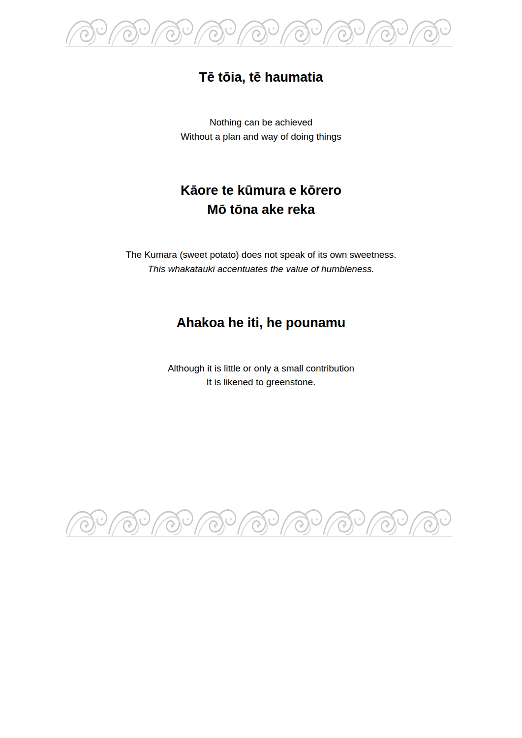Tē tōia, tē haumatia
Nothing can be achieved
Without a plan and way of doing things
Kāore te kūmura e kōrero
Mō tōna ake reka
The Kumara (sweet potato) does not speak of its own sweetness.
This whakataukī accentuates the value of humbleness.
Ahakoa he iti, he pounamu
Although it is little or only a small contribution
It is likened to greenstone.